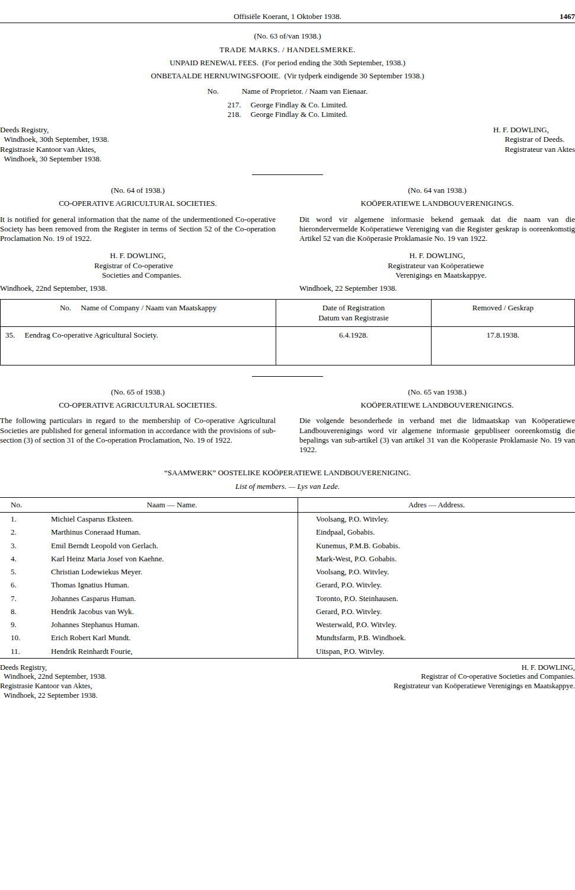Offisiële Koerant, 1 Oktober 1938. 1467
(No. 63 of/van 1938.)
TRADE MARKS. / HANDELSMERKE.
UNPAID RENEWAL FEES. (For period ending the 30th September, 1938.)
ONBETAALDE HERNUWINGSFOOIE. (Vir tydperk eindigende 30 September 1938.)
No. Name of Proprietor. / Naam van Eienaar.
217. George Findlay & Co. Limited.
218. George Findlay & Co. Limited.
Deeds Registry,
Windhoek, 30th September, 1938.
Registrasie Kantoor van Aktes,
Windhoek, 30 September 1938.
H. F. DOWLING,
Registrar of Deeds.
Registrateur van Aktes
(No. 64 of 1938.)
CO-OPERATIVE AGRICULTURAL SOCIETIES.
It is notified for general information that the name of the undermentioned Co-operative Society has been removed from the Register in terms of Section 52 of the Co-operation Proclamation No. 19 of 1922.
H. F. DOWLING,
Registrar of Co-operative
Societies and Companies.
Windhoek, 22nd September, 1938.
(No. 64 van 1938.)
KOÖPERATIEWE LANDBOUVERENIGINGS.
Dit word vir algemene informasie bekend gemaak dat die naam van die hierondervermelde Koöperatiewe Vereniging van die Register geskrap is ooreenkomstig Artikel 52 van die Koöperasie Proklamasie No. 19 van 1922.
H. F. DOWLING,
Registrateur van Koöperatiewe
Verenigings en Maatskappye.
Windhoek, 22 September 1938.
| No. Name of Company / Naam van Maatskappy | Date of Registration Datum van Registrasie | Removed / Geskrap |
| --- | --- | --- |
| 35. Eendrag Co-operative Agricultural Society. | 6.4.1928. | 17.8.1938. |
(No. 65 of 1938.)
CO-OPERATIVE AGRICULTURAL SOCIETIES.
The following particulars in regard to the membership of Co-operative Agricultural Societies are published for general information in accordance with the provisions of sub-section (3) of section 31 of the Co-operation Proclamation, No. 19 of 1922.
(No. 65 van 1938.)
KOÖPERATIEWE LANDBOUVERENIGINGS.
Die volgende besonderhede in verband met die lidmaatskap van Koöperatiewe Landbouverenigings word vir algemene informasie gepubliseer ooreenkomstig die bepalings van sub-artikel (3) van artikel 31 van die Koöperasie Proklamasie No. 19 van 1922.
“SAAMWERK” OOSTELIKE KOÖPERATIEWE LANDBOUVERENIGING.
List of members. — Lys van Lede.
| No. | Naam — Name. | Adres — Address. |
| --- | --- | --- |
| 1. | Michiel Casparus Eksteen. | Voolsang, P.O. Witvley. |
| 2. | Marthinus Coneraad Human. | Eindpaal, Gobabis. |
| 3. | Emil Berndt Leopold von Gerlach. | Kunemus, P.M.B. Gobabis. |
| 4. | Karl Heinz Maria Josef von Kaehne. | Mark-West, P.O. Gobabis. |
| 5. | Christian Lodewiekus Meyer. | Voolsang, P.O. Witvley. |
| 6. | Thomas Ignatius Human. | Gerard, P.O. Witvley. |
| 7. | Johannes Casparus Human. | Toronto, P.O. Steinhausen. |
| 8. | Hendrik Jacobus van Wyk. | Gerard, P.O. Witvley. |
| 9. | Johannes Stephanus Human. | Westerwald, P.O. Witvley. |
| 10. | Erich Robert Karl Mundt. | Mundtsfarm, P.B. Windhoek. |
| 11. | Hendrik Reinhardt Fourie, | Uitspan, P.O. Witvley. |
Deeds Registry,
Windhoek, 22nd September, 1938.
Registrasie Kantoor van Aktes,
Windhoek, 22 September 1938.
H. F. DOWLING,
Registrar of Co-operative Societies and Companies.
Registrateur van Koöperatiewe Verenigings en Maatskappye.